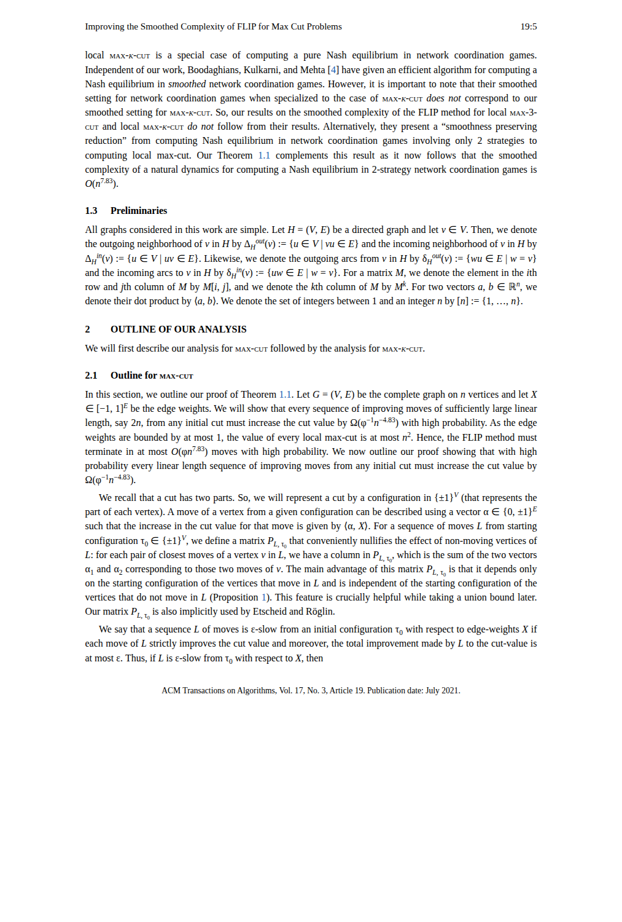Improving the Smoothed Complexity of FLIP for Max Cut Problems 19:5
local max-k-cut is a special case of computing a pure Nash equilibrium in network coordination games. Independent of our work, Boodaghians, Kulkarni, and Mehta [4] have given an efficient algorithm for computing a Nash equilibrium in smoothed network coordination games. However, it is important to note that their smoothed setting for network coordination games when specialized to the case of max-k-cut does not correspond to our smoothed setting for max-k-cut. So, our results on the smoothed complexity of the FLIP method for local max-3-cut and local max-k-cut do not follow from their results. Alternatively, they present a “smoothness preserving reduction” from computing Nash equilibrium in network coordination games involving only 2 strategies to computing local max-cut. Our Theorem 1.1 complements this result as it now follows that the smoothed complexity of a natural dynamics for computing a Nash equilibrium in 2-strategy network coordination games is O(n7.83).
1.3 Preliminaries
All graphs considered in this work are simple. Let H = (V, E) be a directed graph and let v ∈ V. Then, we denote the outgoing neighborhood of v in H by ΔHout(v) := {u ∈ V | vu ∈ E} and the incoming neighborhood of v in H by ΔHin(v) := {u ∈ V | uv ∈ E}. Likewise, we denote the outgoing arcs from v in H by δHout(v) := {wu ∈ E | w = v} and the incoming arcs to v in H by δHin(v) := {uw ∈ E | w = v}. For a matrix M, we denote the element in the ith row and jth column of M by M[i, j], and we denote the kth column of M by Mk. For two vectors a, b ∈ ℝn, we denote their dot product by ⟨a, b⟩. We denote the set of integers between 1 and an integer n by [n] := {1, …, n}.
2 OUTLINE OF OUR ANALYSIS
We will first describe our analysis for max-cut followed by the analysis for max-k-cut.
2.1 Outline for max-cut
In this section, we outline our proof of Theorem 1.1. Let G = (V, E) be the complete graph on n vertices and let X ∈ [−1, 1]E be the edge weights. We will show that every sequence of improving moves of sufficiently large linear length, say 2n, from any initial cut must increase the cut value by Ω(φ−1n−4.83) with high probability. As the edge weights are bounded by at most 1, the value of every local max-cut is at most n2. Hence, the FLIP method must terminate in at most O(φn7.83) moves with high probability. We now outline our proof showing that with high probability every linear length sequence of improving moves from any initial cut must increase the cut value by Ω(φ−1n−4.83).
We recall that a cut has two parts. So, we will represent a cut by a configuration in {±1}V (that represents the part of each vertex). A move of a vertex from a given configuration can be described using a vector α ∈ {0, ±1}E such that the increase in the cut value for that move is given by ⟨α, X⟩. For a sequence of moves L from starting configuration τ0 ∈ {±1}V, we define a matrix PL, τ0 that conveniently nullifies the effect of non-moving vertices of L: for each pair of closest moves of a vertex v in L, we have a column in PL, τ0, which is the sum of the two vectors α1 and α2 corresponding to those two moves of v. The main advantage of this matrix PL, τ0 is that it depends only on the starting configuration of the vertices that move in L and is independent of the starting configuration of the vertices that do not move in L (Proposition 1). This feature is crucially helpful while taking a union bound later. Our matrix PL, τ0 is also implicitly used by Etscheid and Röglin.
We say that a sequence L of moves is ε-slow from an initial configuration τ0 with respect to edge-weights X if each move of L strictly improves the cut value and moreover, the total improvement made by L to the cut-value is at most ε. Thus, if L is ε-slow from τ0 with respect to X, then
ACM Transactions on Algorithms, Vol. 17, No. 3, Article 19. Publication date: July 2021.